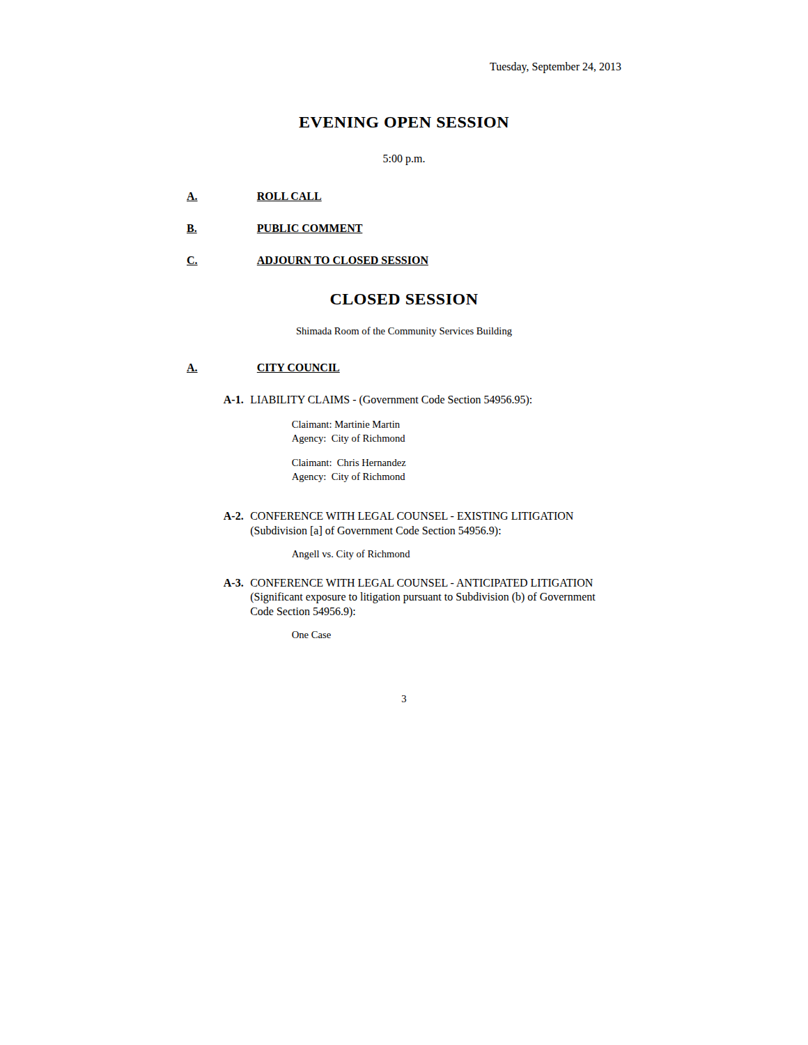Tuesday, September 24, 2013
EVENING OPEN SESSION
5:00 p.m.
A.
ROLL CALL
B.
PUBLIC COMMENT
C.
ADJOURN TO CLOSED SESSION
CLOSED SESSION
Shimada Room of the Community Services Building
A.
CITY COUNCIL
A-1.
LIABILITY CLAIMS - (Government Code Section 54956.95):
Claimant: Martinie Martin
Agency: City of Richmond
Claimant: Chris Hernandez
Agency: City of Richmond
A-2.
CONFERENCE WITH LEGAL COUNSEL - EXISTING LITIGATION (Subdivision [a] of Government Code Section 54956.9):
Angell vs. City of Richmond
A-3.
CONFERENCE WITH LEGAL COUNSEL - ANTICIPATED LITIGATION (Significant exposure to litigation pursuant to Subdivision (b) of Government Code Section 54956.9):
One Case
3